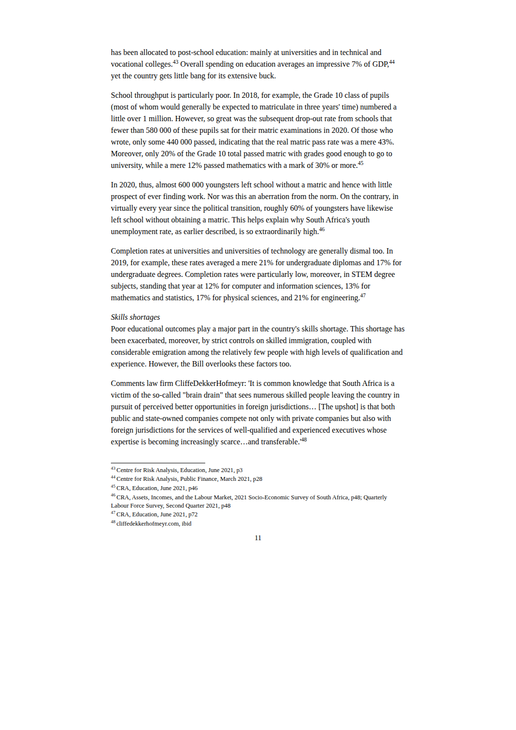has been allocated to post-school education: mainly at universities and in technical and vocational colleges.43 Overall spending on education averages an impressive 7% of GDP,44 yet the country gets little bang for its extensive buck.
School throughput is particularly poor. In 2018, for example, the Grade 10 class of pupils (most of whom would generally be expected to matriculate in three years' time) numbered a little over 1 million. However, so great was the subsequent drop-out rate from schools that fewer than 580 000 of these pupils sat for their matric examinations in 2020. Of those who wrote, only some 440 000 passed, indicating that the real matric pass rate was a mere 43%. Moreover, only 20% of the Grade 10 total passed matric with grades good enough to go to university, while a mere 12% passed mathematics with a mark of 30% or more.45
In 2020, thus, almost 600 000 youngsters left school without a matric and hence with little prospect of ever finding work. Nor was this an aberration from the norm. On the contrary, in virtually every year since the political transition, roughly 60% of youngsters have likewise left school without obtaining a matric. This helps explain why South Africa's youth unemployment rate, as earlier described, is so extraordinarily high.46
Completion rates at universities and universities of technology are generally dismal too. In 2019, for example, these rates averaged a mere 21% for undergraduate diplomas and 17% for undergraduate degrees. Completion rates were particularly low, moreover, in STEM degree subjects, standing that year at 12% for computer and information sciences, 13% for mathematics and statistics, 17% for physical sciences, and 21% for engineering.47
Skills shortages
Poor educational outcomes play a major part in the country's skills shortage. This shortage has been exacerbated, moreover, by strict controls on skilled immigration, coupled with considerable emigration among the relatively few people with high levels of qualification and experience. However, the Bill overlooks these factors too.
Comments law firm CliffeDekkerHofmeyr: 'It is common knowledge that South Africa is a victim of the so-called "brain drain" that sees numerous skilled people leaving the country in pursuit of perceived better opportunities in foreign jurisdictions… [The upshot] is that both public and state-owned companies compete not only with private companies but also with foreign jurisdictions for the services of well-qualified and experienced executives whose expertise is becoming increasingly scarce…and transferable.'48
43Centre for Risk Analysis, Education, June 2021, p3
44Centre for Risk Analysis, Public Finance, March 2021, p28
45CRA, Education, June 2021, p46
46CRA, Assets, Incomes, and the Labour Market, 2021 Socio-Economic Survey of South Africa, p48; Quarterly Labour Force Survey, Second Quarter 2021, p48
47CRA, Education, June 2021, p72
48cliffedekkerhofmeyr.com, ibid
11